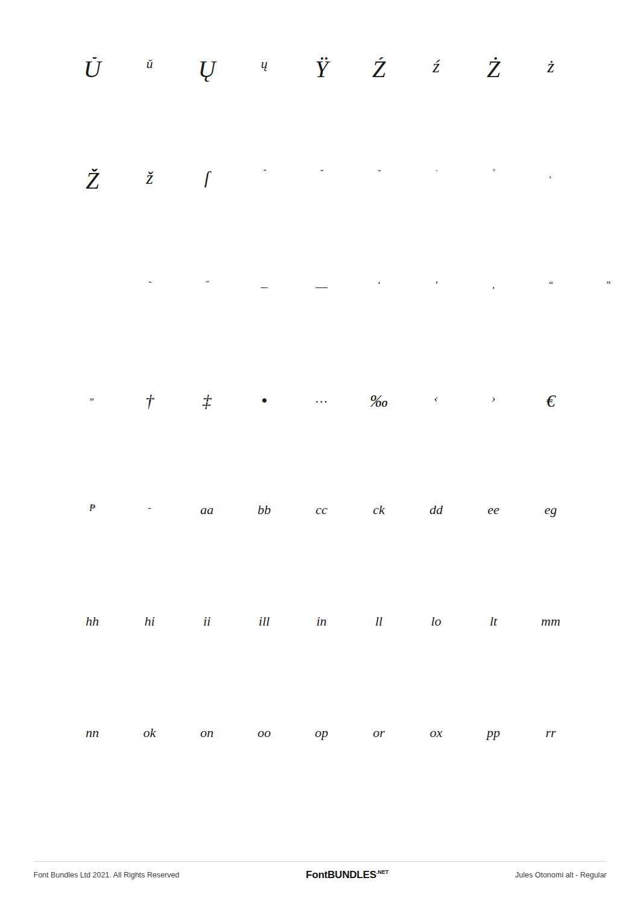Ǔ
ǔ
Ų
ų
Ÿ
Ź
ź
Ż
ż
Ž
ž
ſ
ˆ
ˇ
˘
˙
˚
˛
˜
˝
–
—
‘
’
‚
“
”
„
†
‡
•
…
‰
‹
›
€
₱
-
aa
bb
cc
ck
dd
ee
eg
hh
hi
ii
ill
in
ll
lo
lt
mm
nn
ok
on
oo
op
or
ox
pp
rr
Font Bundles Ltd 2021. All Rights Reserved
FontBUNDLES.NET
Jules Otonomi alt - Regular